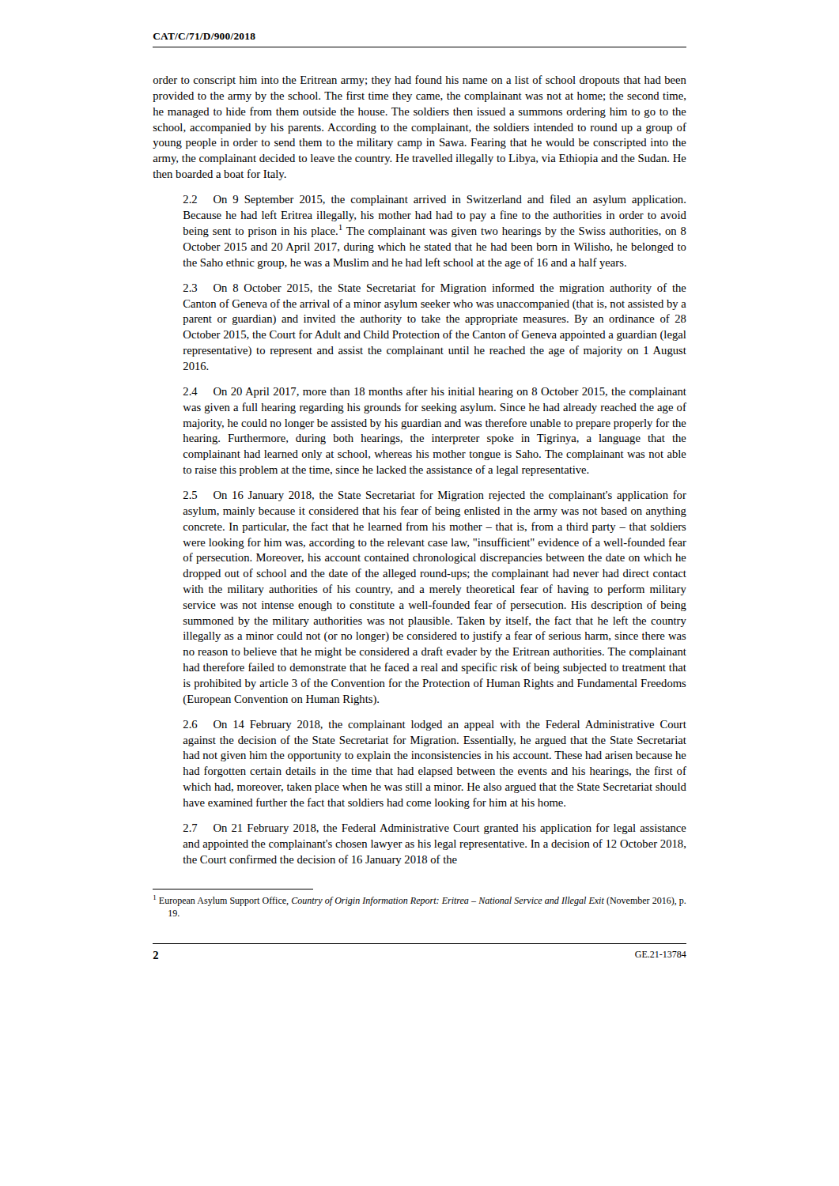CAT/C/71/D/900/2018
order to conscript him into the Eritrean army; they had found his name on a list of school dropouts that had been provided to the army by the school. The first time they came, the complainant was not at home; the second time, he managed to hide from them outside the house. The soldiers then issued a summons ordering him to go to the school, accompanied by his parents. According to the complainant, the soldiers intended to round up a group of young people in order to send them to the military camp in Sawa. Fearing that he would be conscripted into the army, the complainant decided to leave the country. He travelled illegally to Libya, via Ethiopia and the Sudan. He then boarded a boat for Italy.
2.2 On 9 September 2015, the complainant arrived in Switzerland and filed an asylum application. Because he had left Eritrea illegally, his mother had had to pay a fine to the authorities in order to avoid being sent to prison in his place.1 The complainant was given two hearings by the Swiss authorities, on 8 October 2015 and 20 April 2017, during which he stated that he had been born in Wilisho, he belonged to the Saho ethnic group, he was a Muslim and he had left school at the age of 16 and a half years.
2.3 On 8 October 2015, the State Secretariat for Migration informed the migration authority of the Canton of Geneva of the arrival of a minor asylum seeker who was unaccompanied (that is, not assisted by a parent or guardian) and invited the authority to take the appropriate measures. By an ordinance of 28 October 2015, the Court for Adult and Child Protection of the Canton of Geneva appointed a guardian (legal representative) to represent and assist the complainant until he reached the age of majority on 1 August 2016.
2.4 On 20 April 2017, more than 18 months after his initial hearing on 8 October 2015, the complainant was given a full hearing regarding his grounds for seeking asylum. Since he had already reached the age of majority, he could no longer be assisted by his guardian and was therefore unable to prepare properly for the hearing. Furthermore, during both hearings, the interpreter spoke in Tigrinya, a language that the complainant had learned only at school, whereas his mother tongue is Saho. The complainant was not able to raise this problem at the time, since he lacked the assistance of a legal representative.
2.5 On 16 January 2018, the State Secretariat for Migration rejected the complainant's application for asylum, mainly because it considered that his fear of being enlisted in the army was not based on anything concrete. In particular, the fact that he learned from his mother – that is, from a third party – that soldiers were looking for him was, according to the relevant case law, "insufficient" evidence of a well-founded fear of persecution. Moreover, his account contained chronological discrepancies between the date on which he dropped out of school and the date of the alleged round-ups; the complainant had never had direct contact with the military authorities of his country, and a merely theoretical fear of having to perform military service was not intense enough to constitute a well-founded fear of persecution. His description of being summoned by the military authorities was not plausible. Taken by itself, the fact that he left the country illegally as a minor could not (or no longer) be considered to justify a fear of serious harm, since there was no reason to believe that he might be considered a draft evader by the Eritrean authorities. The complainant had therefore failed to demonstrate that he faced a real and specific risk of being subjected to treatment that is prohibited by article 3 of the Convention for the Protection of Human Rights and Fundamental Freedoms (European Convention on Human Rights).
2.6 On 14 February 2018, the complainant lodged an appeal with the Federal Administrative Court against the decision of the State Secretariat for Migration. Essentially, he argued that the State Secretariat had not given him the opportunity to explain the inconsistencies in his account. These had arisen because he had forgotten certain details in the time that had elapsed between the events and his hearings, the first of which had, moreover, taken place when he was still a minor. He also argued that the State Secretariat should have examined further the fact that soldiers had come looking for him at his home.
2.7 On 21 February 2018, the Federal Administrative Court granted his application for legal assistance and appointed the complainant's chosen lawyer as his legal representative. In a decision of 12 October 2018, the Court confirmed the decision of 16 January 2018 of the
1 European Asylum Support Office, Country of Origin Information Report: Eritrea – National Service and Illegal Exit (November 2016), p. 19.
2 GE.21-13784